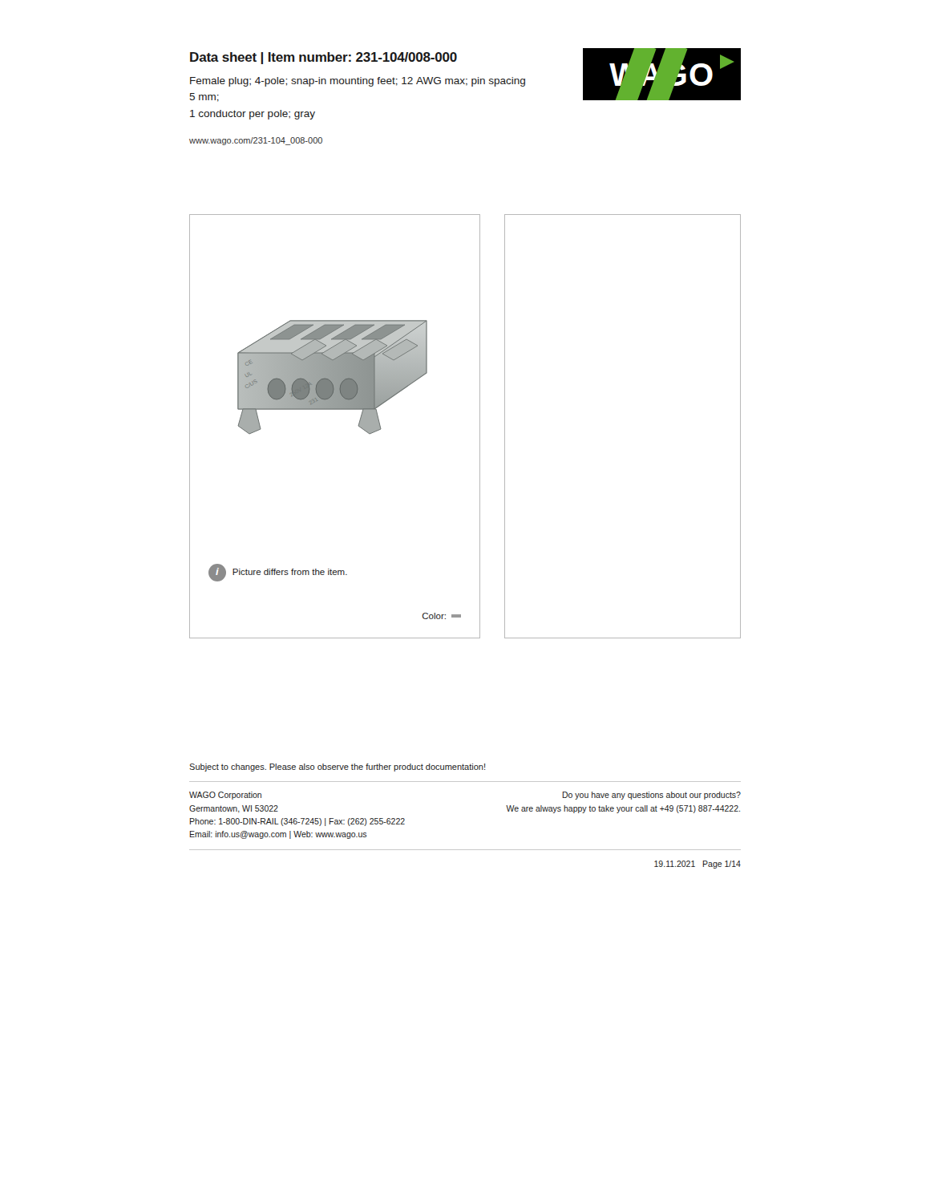Data sheet | Item number: 231-104/008-000
Female plug; 4-pole; snap-in mounting feet; 12 AWG max; pin spacing 5 mm;
1 conductor per pole; gray
www.wago.com/231-104_008-000
WAGO
CE UL C/US 250V 12A 231
i Picture differs from the item.
Color:
Subject to changes. Please also observe the further product documentation!
WAGO Corporation
Germantown, WI 53022
Phone: 1-800-DIN-RAIL (346-7245) | Fax: (262) 255-6222
Email: info.us@wago.com | Web: www.wago.us
Do you have any questions about our products?
We are always happy to take your call at +49 (571) 887-44222.
19.11.2021 Page 1/14